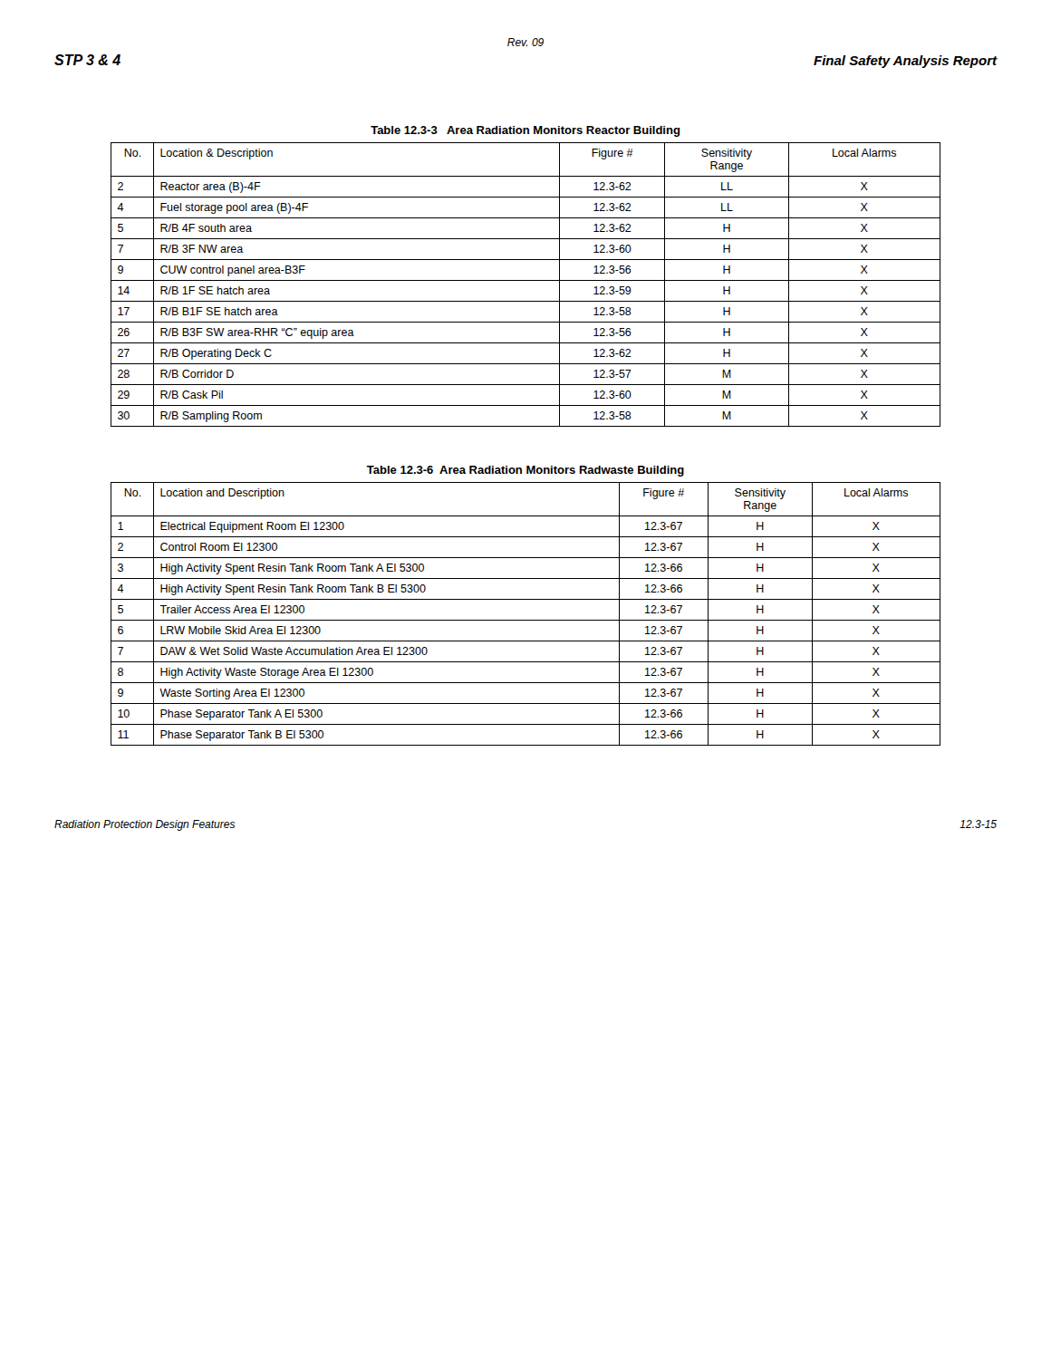Rev. 09
STP 3 & 4
Final Safety Analysis Report
Table 12.3-3 Area Radiation Monitors Reactor Building
| No. | Location & Description | Figure # | Sensitivity Range | Local Alarms |
| --- | --- | --- | --- | --- |
| 2 | Reactor area (B)-4F | 12.3-62 | LL | X |
| 4 | Fuel storage pool area (B)-4F | 12.3-62 | LL | X |
| 5 | R/B 4F south area | 12.3-62 | H | X |
| 7 | R/B 3F NW area | 12.3-60 | H | X |
| 9 | CUW control panel area-B3F | 12.3-56 | H | X |
| 14 | R/B 1F SE hatch area | 12.3-59 | H | X |
| 17 | R/B B1F SE hatch area | 12.3-58 | H | X |
| 26 | R/B B3F SW area-RHR “C” equip area | 12.3-56 | H | X |
| 27 | R/B Operating Deck C | 12.3-62 | H | X |
| 28 | R/B Corridor D | 12.3-57 | M | X |
| 29 | R/B Cask Pil | 12.3-60 | M | X |
| 30 | R/B Sampling Room | 12.3-58 | M | X |
Table 12.3-6 Area Radiation Monitors Radwaste Building
| No. | Location and Description | Figure # | Sensitivity Range | Local Alarms |
| --- | --- | --- | --- | --- |
| 1 | Electrical Equipment Room El 12300 | 12.3-67 | H | X |
| 2 | Control Room El 12300 | 12.3-67 | H | X |
| 3 | High Activity Spent Resin Tank Room Tank A El 5300 | 12.3-66 | H | X |
| 4 | High Activity Spent Resin Tank Room Tank B El 5300 | 12.3-66 | H | X |
| 5 | Trailer Access Area El 12300 | 12.3-67 | H | X |
| 6 | LRW Mobile Skid Area El 12300 | 12.3-67 | H | X |
| 7 | DAW & Wet Solid Waste Accumulation Area El 12300 | 12.3-67 | H | X |
| 8 | High Activity Waste Storage Area El 12300 | 12.3-67 | H | X |
| 9 | Waste Sorting Area El 12300 | 12.3-67 | H | X |
| 10 | Phase Separator Tank A El 5300 | 12.3-66 | H | X |
| 11 | Phase Separator Tank B El 5300 | 12.3-66 | H | X |
Radiation Protection Design Features
12.3-15